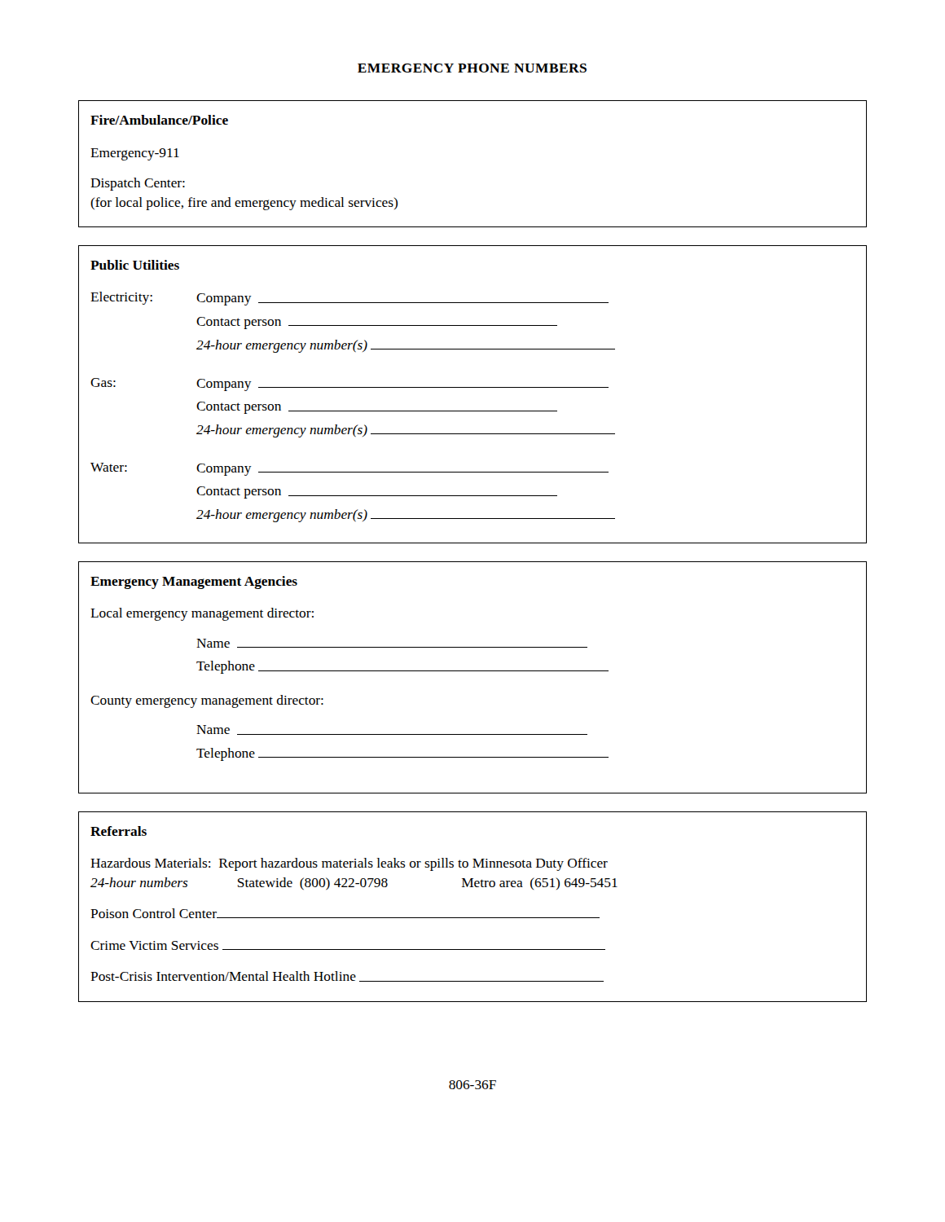EMERGENCY PHONE NUMBERS
Fire/Ambulance/Police
Emergency-911
Dispatch Center:
(for local police, fire and emergency medical services)
Public Utilities
| Electricity: | Company |
| | Contact person |
| | 24-hour emergency number(s) |
| Gas: | Company |
| | Contact person |
| | 24-hour emergency number(s) |
| Water: | Company |
| | Contact person |
| | 24-hour emergency number(s) |
Emergency Management Agencies
Local emergency management director:
Name
Telephone
County emergency management director:
Name
Telephone
Referrals
Hazardous Materials: Report hazardous materials leaks or spills to Minnesota Duty Officer
24-hour numbers Statewide (800) 422-0798 Metro area (651) 649-5451
Poison Control Center
Crime Victim Services
Post-Crisis Intervention/Mental Health Hotline
806-36F